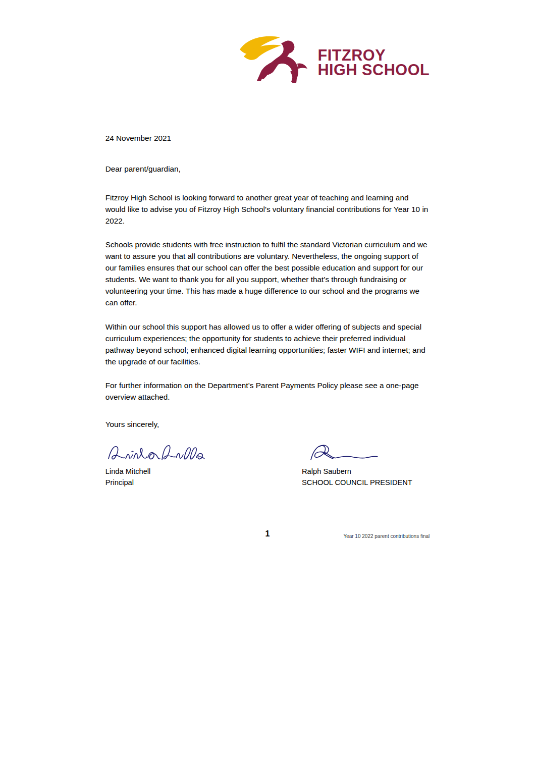Fitzroy High School
24 November 2021
Dear parent/guardian,
Fitzroy High School is looking forward to another great year of teaching and learning and would like to advise you of Fitzroy High School’s voluntary financial contributions for Year 10 in 2022.
Schools provide students with free instruction to fulfil the standard Victorian curriculum and we want to assure you that all contributions are voluntary. Nevertheless, the ongoing support of our families ensures that our school can offer the best possible education and support for our students. We want to thank you for all you support, whether that’s through fundraising or volunteering your time. This has made a huge difference to our school and the programs we can offer.
Within our school this support has allowed us to offer a wider offering of subjects and special curriculum experiences; the opportunity for students to achieve their preferred individual pathway beyond school; enhanced digital learning opportunities; faster WIFI and internet; and the upgrade of our facilities.
For further information on the Department’s Parent Payments Policy please see a one-page overview attached.
Yours sincerely,
Linda Mitchell
Principal
Ralph Saubern
SCHOOL COUNCIL PRESIDENT
1
Year 10 2022 parent contributions final